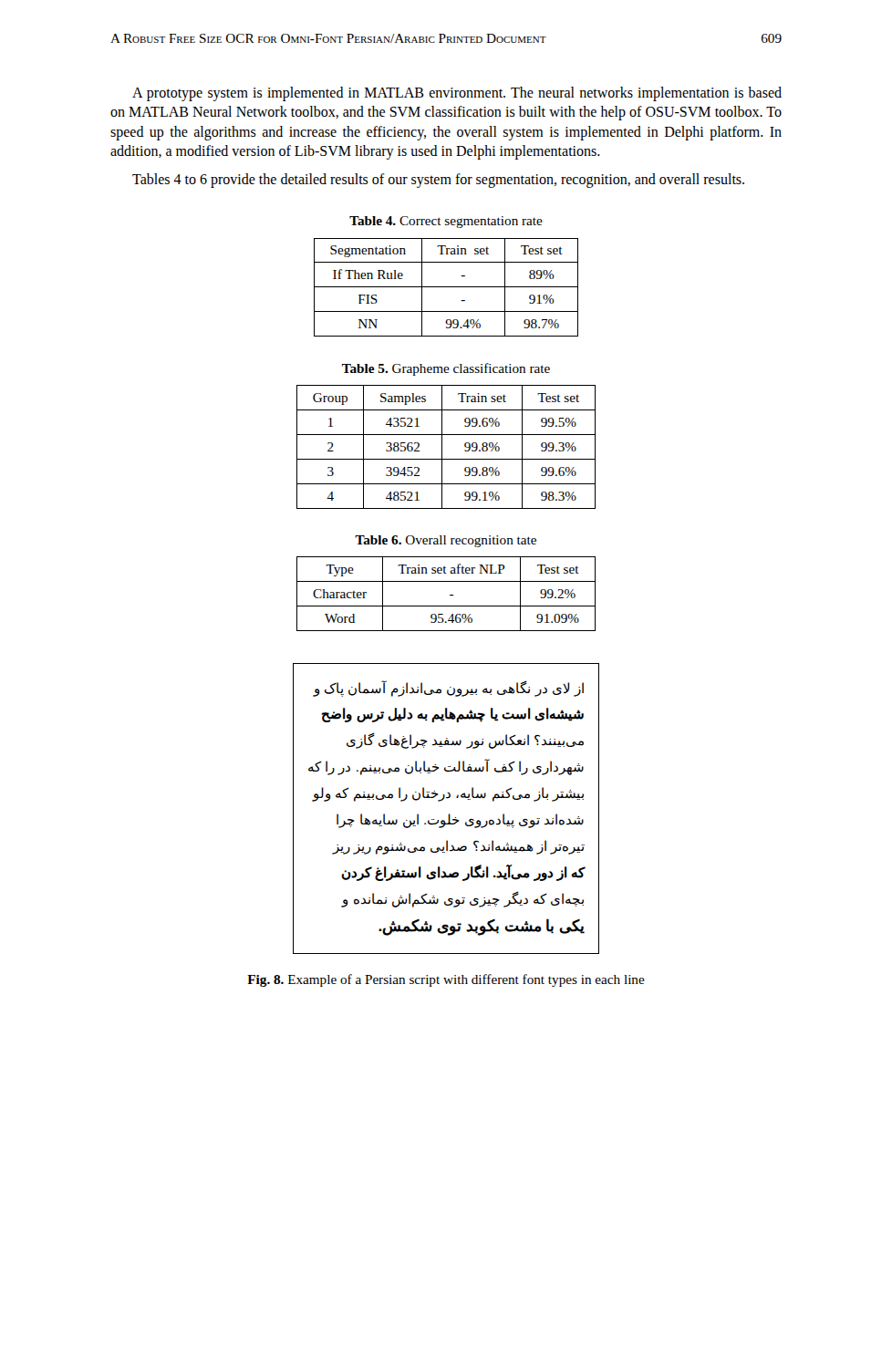A Robust Free Size OCR for Omni-Font Persian/Arabic Printed Document 609
A prototype system is implemented in MATLAB environment. The neural networks implementation is based on MATLAB Neural Network toolbox, and the SVM classification is built with the help of OSU-SVM toolbox. To speed up the algorithms and increase the efficiency, the overall system is implemented in Delphi platform. In addition, a modified version of Lib-SVM library is used in Delphi implementations.
Tables 4 to 6 provide the detailed results of our system for segmentation, recognition, and overall results.
Table 4. Correct segmentation rate
| Segmentation | Train set | Test set |
| If Then Rule | - | 89% |
| FIS | - | 91% |
| NN | 99.4% | 98.7% |
Table 5. Grapheme classification rate
| Group | Samples | Train set | Test set |
| 1 | 43521 | 99.6% | 99.5% |
| 2 | 38562 | 99.8% | 99.3% |
| 3 | 39452 | 99.8% | 99.6% |
| 4 | 48521 | 99.1% | 98.3% |
Table 6. Overall recognition tate
| Type | Train set after NLP | Test set |
| Character | - | 99.2% |
| Word | 95.46% | 91.09% |
از لای در نگاهی به بیرون می‌اندازم آسمان پاک و
شیشه‌ای است یا چشم‌هایم به دلیل ترس واضح
می‌بینند؟ انعکاس نور سفید چراغ‌های گازی
شهرداری را کف آسفالت خیابان می‌بینم. در را که
بیشتر باز می‌کنم سایه، درختان را می‌بینم که ولو
شده‌اند توی پیاده‌روی خلوت. این سایه‌ها چرا
تیره‌تر از همیشه‌اند؟ صدایی می‌شنوم ریز ریز
که از دور می‌آید. انگار صدای استفراغ کردن
بچه‌ای که دیگر چیزی توی شکم‌اش نمانده و
یکی با مشت بکوبد توی شکمش.
Fig. 8. Example of a Persian script with different font types in each line